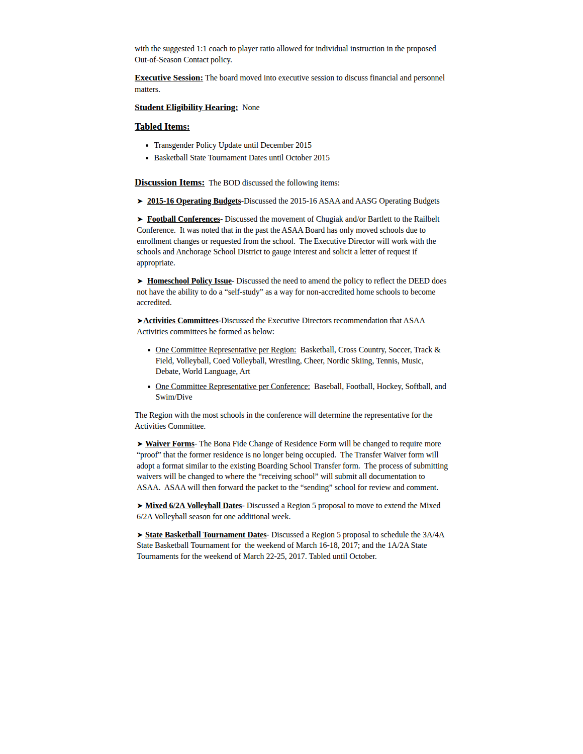with the suggested 1:1 coach to player ratio allowed for individual instruction in the proposed Out-of-Season Contact policy.
Executive Session: The board moved into executive session to discuss financial and personnel matters.
Student Eligibility Hearing: None
Tabled Items:
Transgender Policy Update until December 2015
Basketball State Tournament Dates until October 2015
Discussion Items: The BOD discussed the following items:
➤ 2015-16 Operating Budgets-Discussed the 2015-16 ASAA and AASG Operating Budgets
➤ Football Conferences- Discussed the movement of Chugiak and/or Bartlett to the Railbelt Conference. It was noted that in the past the ASAA Board has only moved schools due to enrollment changes or requested from the school. The Executive Director will work with the schools and Anchorage School District to gauge interest and solicit a letter of request if appropriate.
➤ Homeschool Policy Issue- Discussed the need to amend the policy to reflect the DEED does not have the ability to do a “self-study” as a way for non-accredited home schools to become accredited.
➤Activities Committees-Discussed the Executive Directors recommendation that ASAA Activities committees be formed as below:
One Committee Representative per Region: Basketball, Cross Country, Soccer, Track & Field, Volleyball, Coed Volleyball, Wrestling, Cheer, Nordic Skiing, Tennis, Music, Debate, World Language, Art
One Committee Representative per Conference: Baseball, Football, Hockey, Softball, and Swim/Dive
The Region with the most schools in the conference will determine the representative for the Activities Committee.
➤ Waiver Forms- The Bona Fide Change of Residence Form will be changed to require more “proof” that the former residence is no longer being occupied. The Transfer Waiver form will adopt a format similar to the existing Boarding School Transfer form. The process of submitting waivers will be changed to where the “receiving school” will submit all documentation to ASAA. ASAA will then forward the packet to the “sending” school for review and comment.
➤ Mixed 6/2A Volleyball Dates- Discussed a Region 5 proposal to move to extend the Mixed 6/2A Volleyball season for one additional week.
➤ State Basketball Tournament Dates- Discussed a Region 5 proposal to schedule the 3A/4A State Basketball Tournament for the weekend of March 16-18, 2017; and the 1A/2A State Tournaments for the weekend of March 22-25, 2017. Tabled until October.